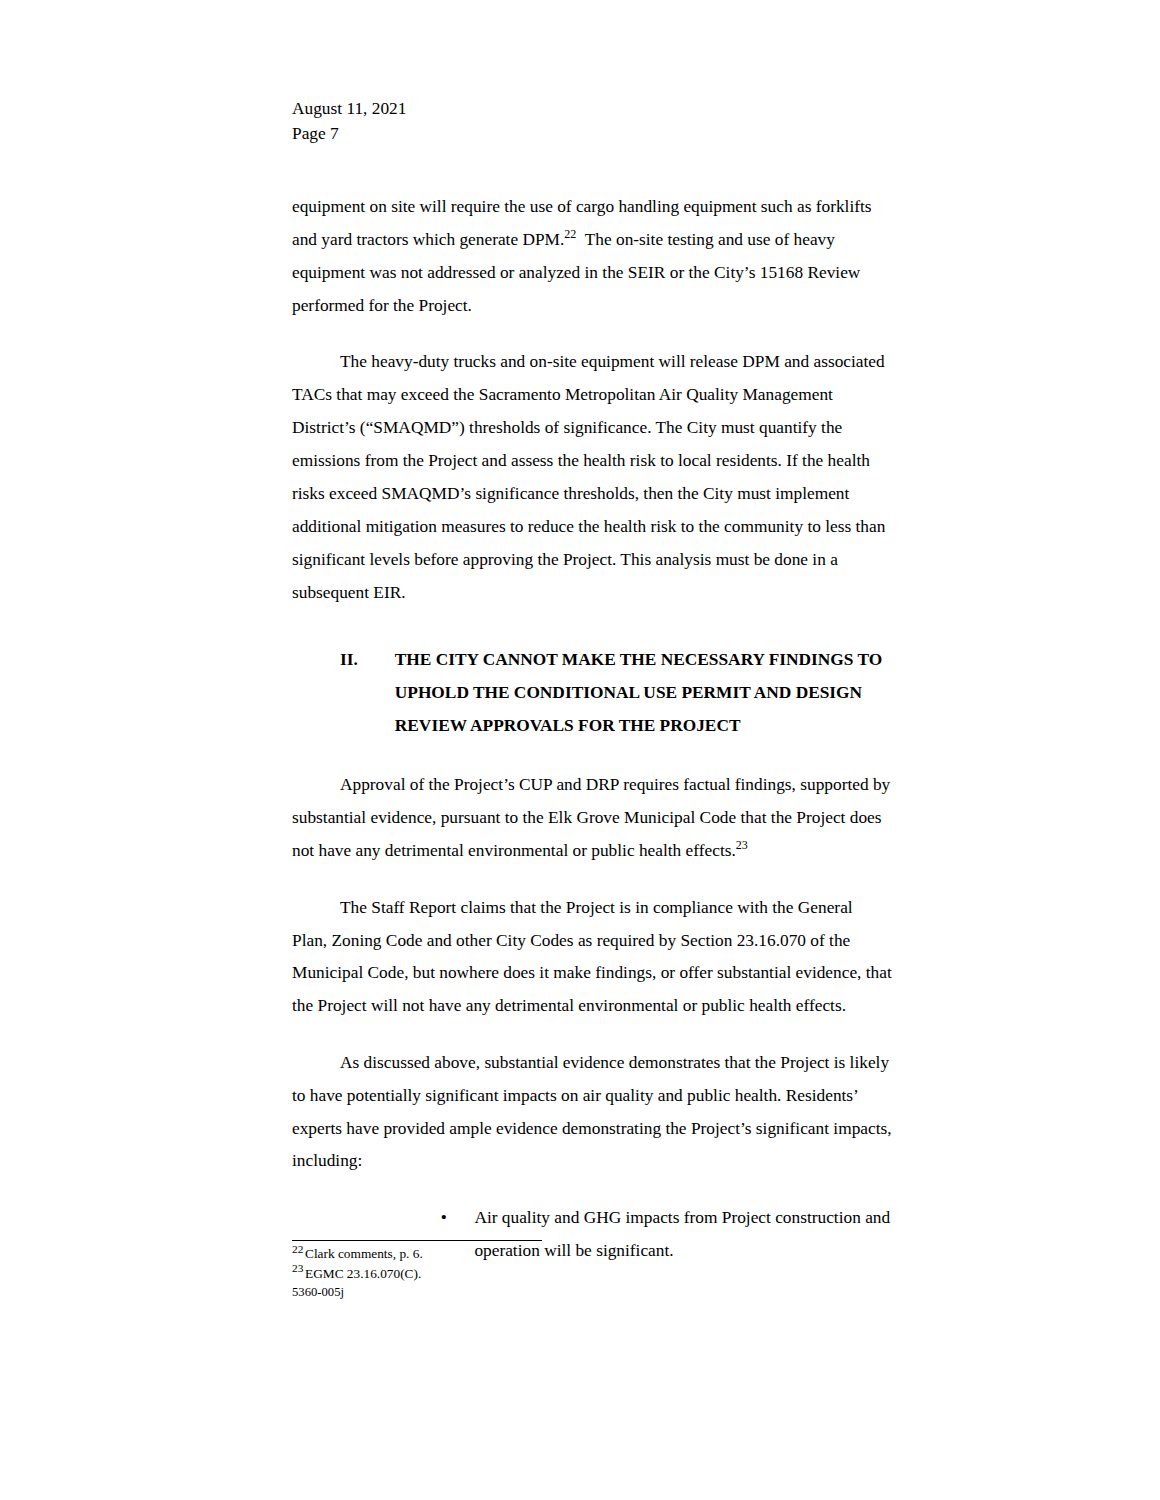August 11, 2021
Page 7
equipment on site will require the use of cargo handling equipment such as forklifts and yard tractors which generate DPM.22 The on-site testing and use of heavy equipment was not addressed or analyzed in the SEIR or the City’s 15168 Review performed for the Project.
The heavy-duty trucks and on-site equipment will release DPM and associated TACs that may exceed the Sacramento Metropolitan Air Quality Management District’s (“SMAQMD”) thresholds of significance. The City must quantify the emissions from the Project and assess the health risk to local residents. If the health risks exceed SMAQMD’s significance thresholds, then the City must implement additional mitigation measures to reduce the health risk to the community to less than significant levels before approving the Project. This analysis must be done in a subsequent EIR.
| II. | THE CITY CANNOT MAKE THE NECESSARY FINDINGS TO UPHOLD THE CONDITIONAL USE PERMIT AND DESIGN REVIEW APPROVALS FOR THE PROJECT |
Approval of the Project’s CUP and DRP requires factual findings, supported by substantial evidence, pursuant to the Elk Grove Municipal Code that the Project does not have any detrimental environmental or public health effects.23
The Staff Report claims that the Project is in compliance with the General Plan, Zoning Code and other City Codes as required by Section 23.16.070 of the Municipal Code, but nowhere does it make findings, or offer substantial evidence, that the Project will not have any detrimental environmental or public health effects.
As discussed above, substantial evidence demonstrates that the Project is likely to have potentially significant impacts on air quality and public health. Residents’ experts have provided ample evidence demonstrating the Project’s significant impacts, including:
Air quality and GHG impacts from Project construction and operation will be significant.
22Clark comments, p. 6.
23EGMC 23.16.070(C).
5360-005j